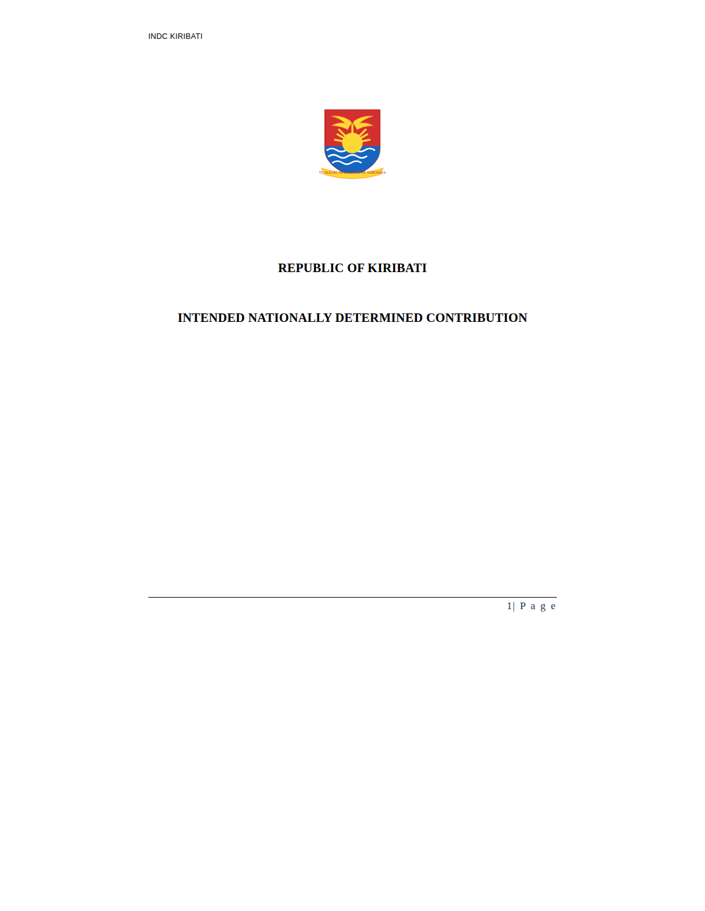INDC KIRIBATI
TE MAURI TE RAOI AO TE TABOMOA
REPUBLIC OF KIRIBATI
INTENDED NATIONALLY DETERMINED CONTRIBUTION
1| P a g e